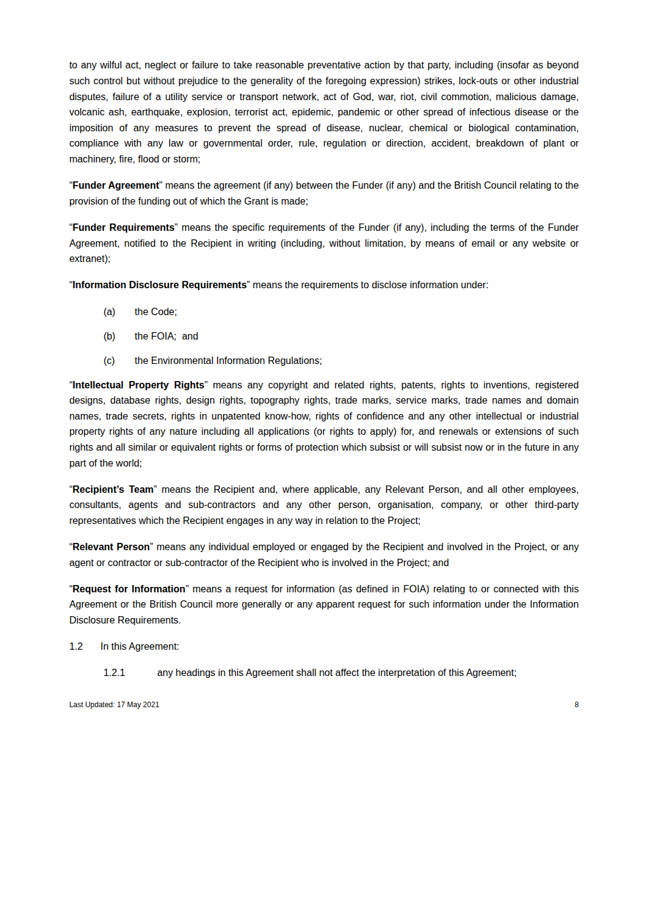to any wilful act, neglect or failure to take reasonable preventative action by that party, including (insofar as beyond such control but without prejudice to the generality of the foregoing expression) strikes, lock-outs or other industrial disputes, failure of a utility service or transport network, act of God, war, riot, civil commotion, malicious damage, volcanic ash, earthquake, explosion, terrorist act, epidemic, pandemic or other spread of infectious disease or the imposition of any measures to prevent the spread of disease, nuclear, chemical or biological contamination, compliance with any law or governmental order, rule, regulation or direction, accident, breakdown of plant or machinery, fire, flood or storm;
“Funder Agreement” means the agreement (if any) between the Funder (if any) and the British Council relating to the provision of the funding out of which the Grant is made;
“Funder Requirements” means the specific requirements of the Funder (if any), including the terms of the Funder Agreement, notified to the Recipient in writing (including, without limitation, by means of email or any website or extranet);
“Information Disclosure Requirements” means the requirements to disclose information under:
(a) the Code;
(b) the FOIA; and
(c) the Environmental Information Regulations;
“Intellectual Property Rights” means any copyright and related rights, patents, rights to inventions, registered designs, database rights, design rights, topography rights, trade marks, service marks, trade names and domain names, trade secrets, rights in unpatented know-how, rights of confidence and any other intellectual or industrial property rights of any nature including all applications (or rights to apply) for, and renewals or extensions of such rights and all similar or equivalent rights or forms of protection which subsist or will subsist now or in the future in any part of the world;
“Recipient’s Team” means the Recipient and, where applicable, any Relevant Person, and all other employees, consultants, agents and sub-contractors and any other person, organisation, company, or other third-party representatives which the Recipient engages in any way in relation to the Project;
“Relevant Person” means any individual employed or engaged by the Recipient and involved in the Project, or any agent or contractor or sub-contractor of the Recipient who is involved in the Project; and
“Request for Information” means a request for information (as defined in FOIA) relating to or connected with this Agreement or the British Council more generally or any apparent request for such information under the Information Disclosure Requirements.
1.2 In this Agreement:
1.2.1 any headings in this Agreement shall not affect the interpretation of this Agreement;
Last Updated: 17 May 2021 8